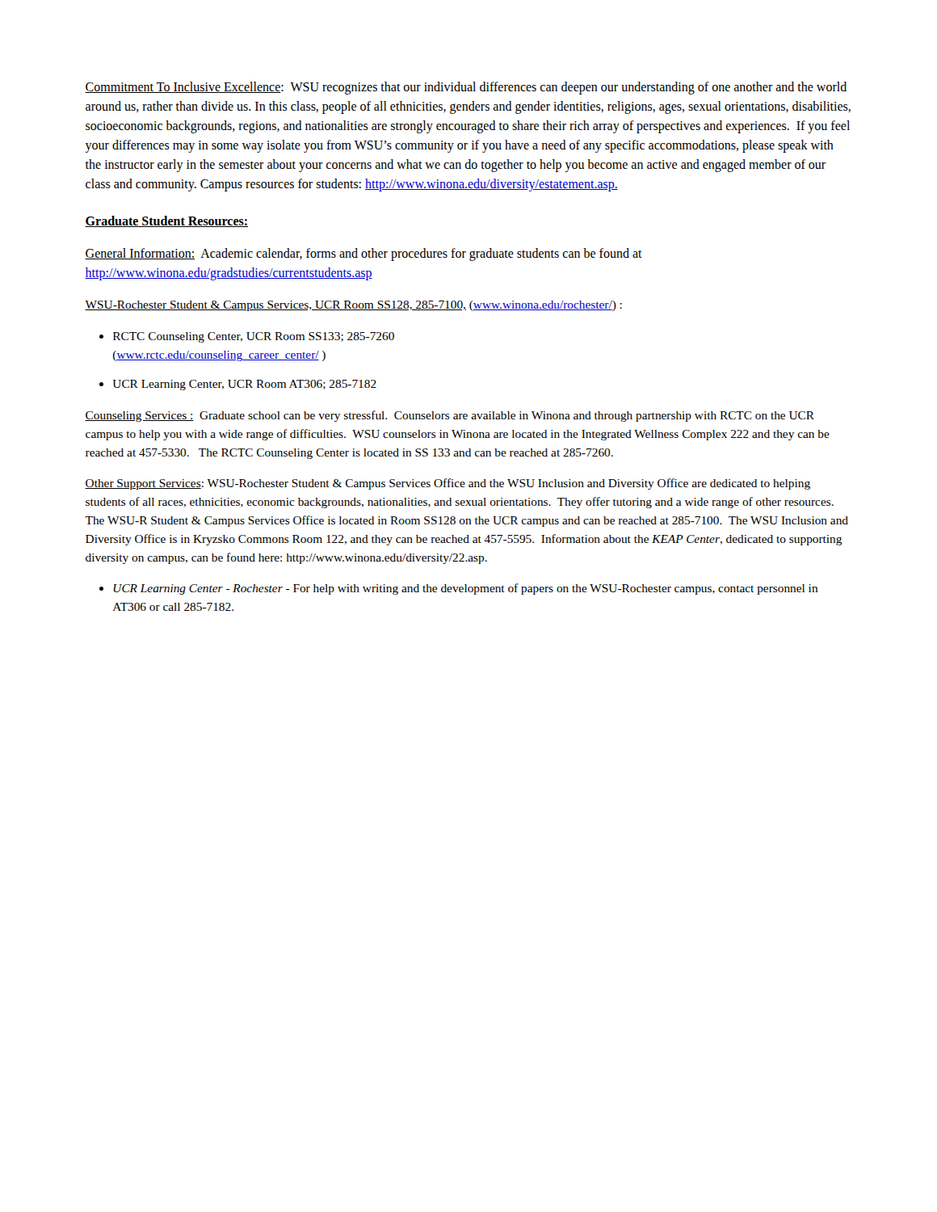Commitment To Inclusive Excellence: WSU recognizes that our individual differences can deepen our understanding of one another and the world around us, rather than divide us. In this class, people of all ethnicities, genders and gender identities, religions, ages, sexual orientations, disabilities, socioeconomic backgrounds, regions, and nationalities are strongly encouraged to share their rich array of perspectives and experiences. If you feel your differences may in some way isolate you from WSU’s community or if you have a need of any specific accommodations, please speak with the instructor early in the semester about your concerns and what we can do together to help you become an active and engaged member of our class and community. Campus resources for students: http://www.winona.edu/diversity/estatement.asp.
Graduate Student Resources:
General Information: Academic calendar, forms and other procedures for graduate students can be found at http://www.winona.edu/gradstudies/currentstudents.asp
WSU-Rochester Student & Campus Services, UCR Room SS128, 285-7100, (www.winona.edu/rochester/) :
RCTC Counseling Center, UCR Room SS133; 285-7260
(www.rctc.edu/counseling_career_center/ )
UCR Learning Center, UCR Room AT306; 285-7182
Counseling Services : Graduate school can be very stressful. Counselors are available in Winona and through partnership with RCTC on the UCR campus to help you with a wide range of difficulties. WSU counselors in Winona are located in the Integrated Wellness Complex 222 and they can be reached at 457-5330. The RCTC Counseling Center is located in SS 133 and can be reached at 285-7260.
Other Support Services: WSU-Rochester Student & Campus Services Office and the WSU Inclusion and Diversity Office are dedicated to helping students of all races, ethnicities, economic backgrounds, nationalities, and sexual orientations. They offer tutoring and a wide range of other resources. The WSU-R Student & Campus Services Office is located in Room SS128 on the UCR campus and can be reached at 285-7100. The WSU Inclusion and Diversity Office is in Kryzsko Commons Room 122, and they can be reached at 457-5595. Information about the KEAP Center, dedicated to supporting diversity on campus, can be found here: http://www.winona.edu/diversity/22.asp.
UCR Learning Center - Rochester - For help with writing and the development of papers on the WSU-Rochester campus, contact personnel in AT306 or call 285-7182.